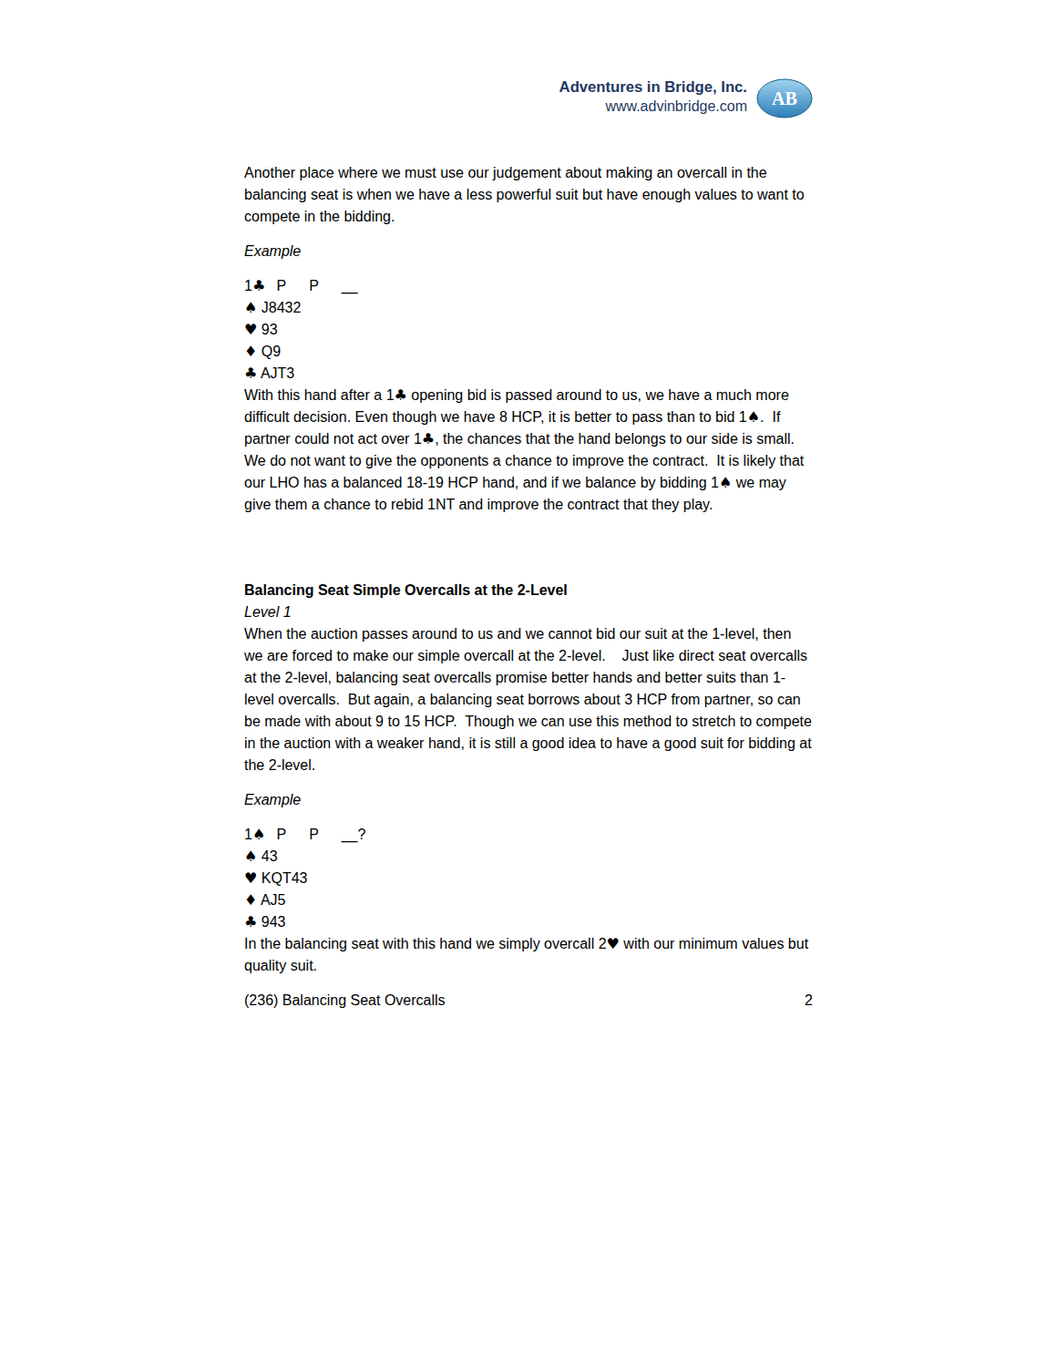Adventures in Bridge, Inc.
www.advinbridge.com
AB
Another place where we must use our judgement about making an overcall in the balancing seat is when we have a less powerful suit but have enough values to want to compete in the bidding.
Example
1♣ P P __
♠ J8432
♥ 93
♦ Q9
♣ AJT3
With this hand after a 1♣ opening bid is passed around to us, we have a much more difficult decision. Even though we have 8 HCP, it is better to pass than to bid 1♠. If partner could not act over 1♣, the chances that the hand belongs to our side is small. We do not want to give the opponents a chance to improve the contract. It is likely that our LHO has a balanced 18-19 HCP hand, and if we balance by bidding 1♠ we may give them a chance to rebid 1NT and improve the contract that they play.
Balancing Seat Simple Overcalls at the 2-Level
Level 1
When the auction passes around to us and we cannot bid our suit at the 1-level, then we are forced to make our simple overcall at the 2-level. Just like direct seat overcalls at the 2-level, balancing seat overcalls promise better hands and better suits than 1-level overcalls. But again, a balancing seat borrows about 3 HCP from partner, so can be made with about 9 to 15 HCP. Though we can use this method to stretch to compete in the auction with a weaker hand, it is still a good idea to have a good suit for bidding at the 2-level.
Example
1♠ P P __?
♠ 43
♥ KQT43
♦ AJ5
♣ 943
In the balancing seat with this hand we simply overcall 2♥ with our minimum values but quality suit.
(236) Balancing Seat Overcalls 2